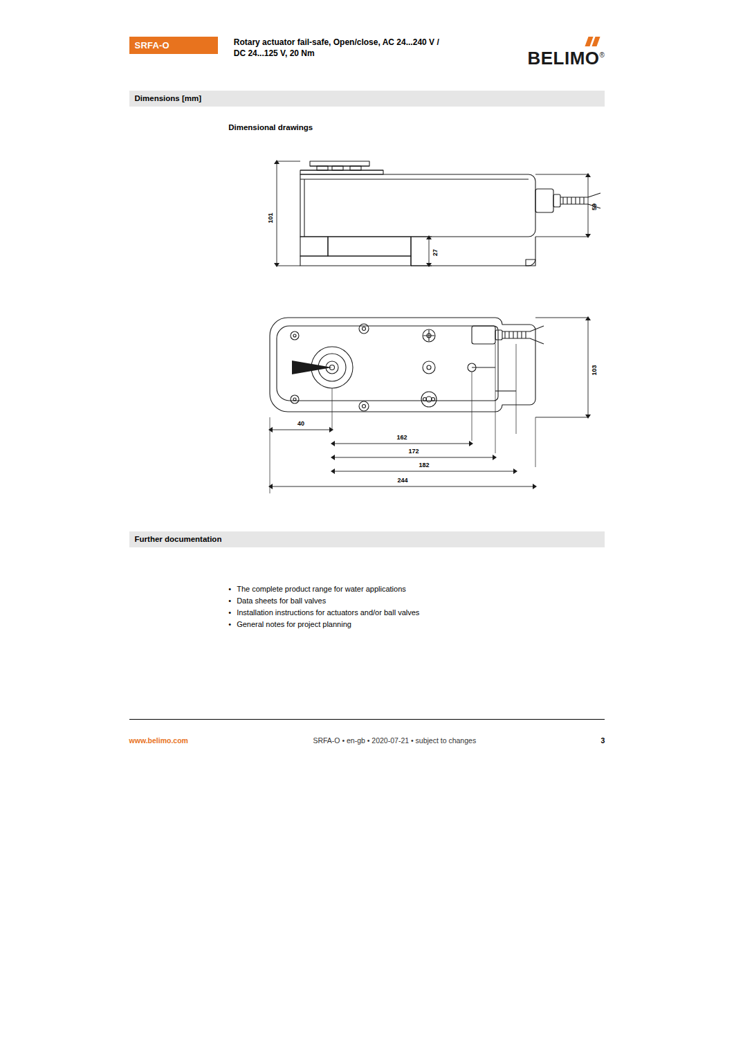SRFA-O
Rotary actuator fail-safe, Open/close, AC 24...240 V /
DC 24...125 V, 20 Nm
BELIMO®
Dimensions [mm]
Dimensional drawings
101 59 27 103 40 162 172 182 244
Further documentation
The complete product range for water applications
Data sheets for ball valves
Installation instructions for actuators and/or ball valves
General notes for project planning
www.belimo.com
SRFA-O • en-gb • 2020-07-21 • subject to changes
3